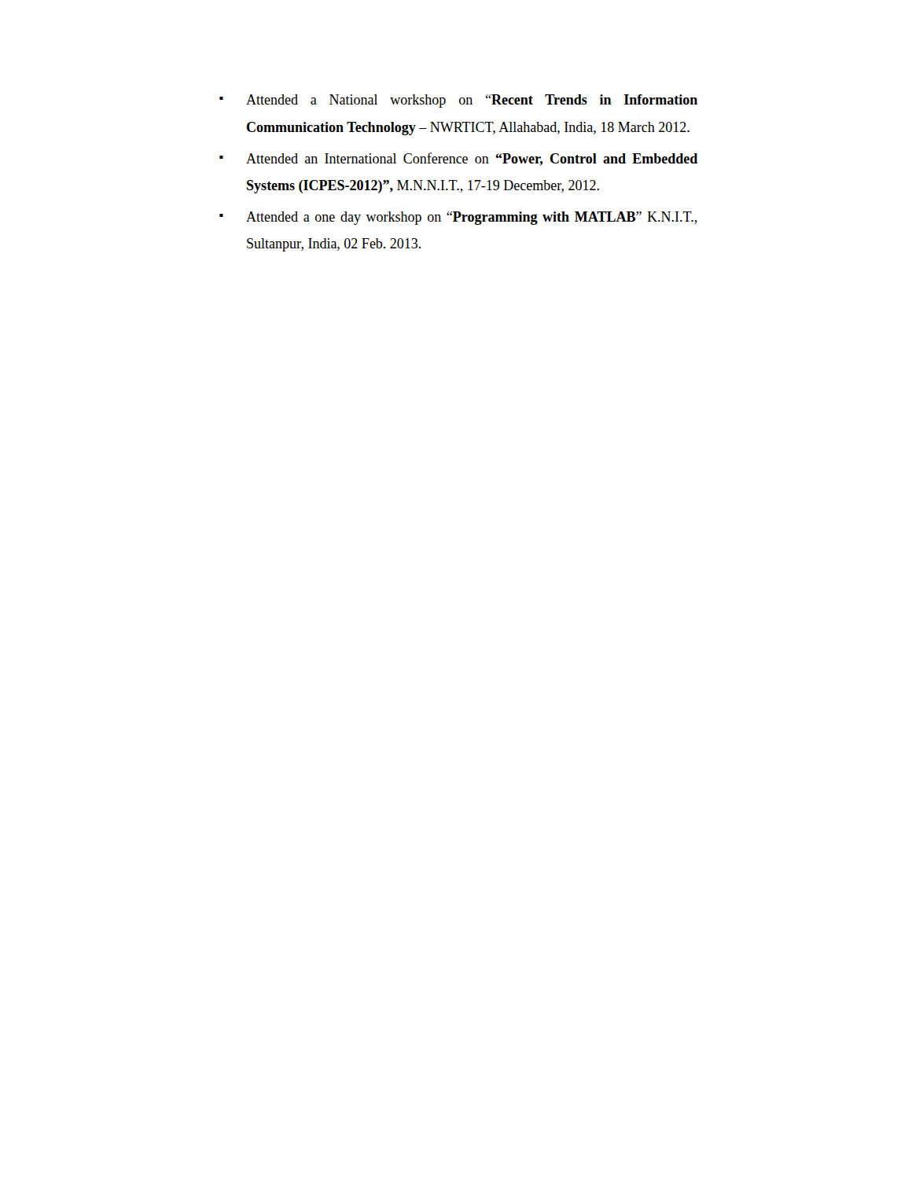Attended a National workshop on “Recent Trends in Information Communication Technology – NWRTICT, Allahabad, India, 18 March 2012.
Attended an International Conference on “Power, Control and Embedded Systems (ICPES-2012)”, M.N.N.I.T., 17-19 December, 2012.
Attended a one day workshop on “Programming with MATLAB” K.N.I.T., Sultanpur, India, 02 Feb. 2013.